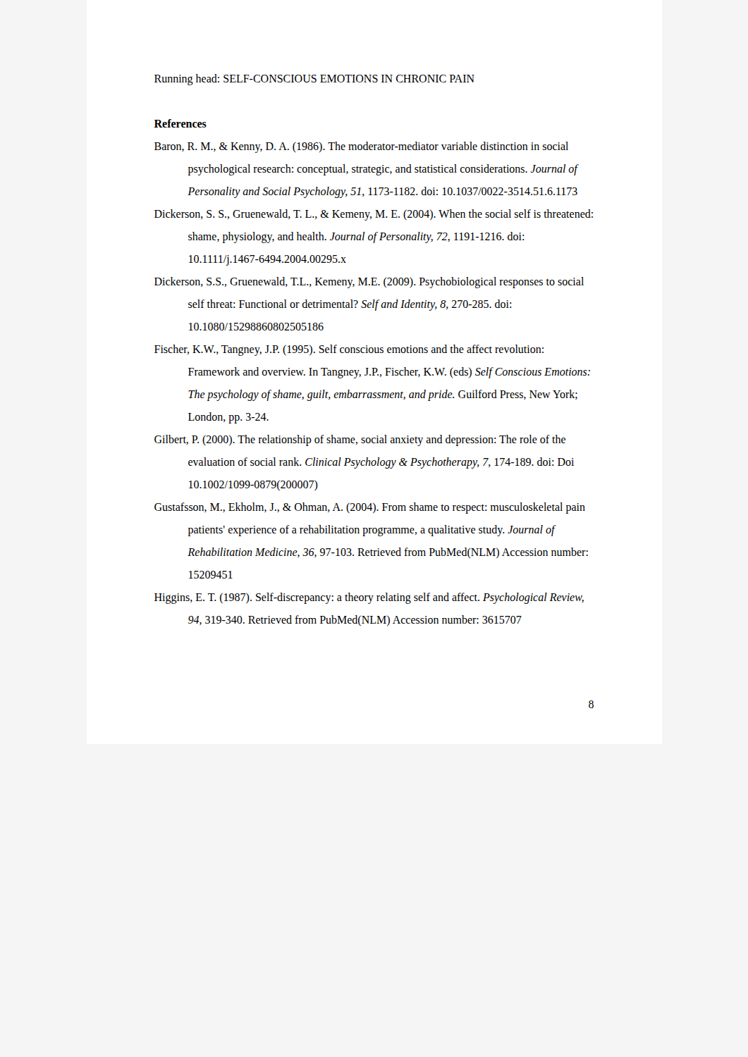Running head: SELF-CONSCIOUS EMOTIONS IN CHRONIC PAIN
References
Baron, R. M., & Kenny, D. A. (1986). The moderator-mediator variable distinction in social psychological research: conceptual, strategic, and statistical considerations. Journal of Personality and Social Psychology, 51, 1173-1182. doi: 10.1037/0022-3514.51.6.1173
Dickerson, S. S., Gruenewald, T. L., & Kemeny, M. E. (2004). When the social self is threatened: shame, physiology, and health. Journal of Personality, 72, 1191-1216. doi: 10.1111/j.1467-6494.2004.00295.x
Dickerson, S.S., Gruenewald, T.L., Kemeny, M.E. (2009). Psychobiological responses to social self threat: Functional or detrimental? Self and Identity, 8, 270-285. doi: 10.1080/15298860802505186
Fischer, K.W., Tangney, J.P. (1995). Self conscious emotions and the affect revolution: Framework and overview. In Tangney, J.P., Fischer, K.W. (eds) Self Conscious Emotions: The psychology of shame, guilt, embarrassment, and pride. Guilford Press, New York; London, pp. 3-24.
Gilbert, P. (2000). The relationship of shame, social anxiety and depression: The role of the evaluation of social rank. Clinical Psychology & Psychotherapy, 7, 174-189. doi: Doi 10.1002/1099-0879(200007)
Gustafsson, M., Ekholm, J., & Ohman, A. (2004). From shame to respect: musculoskeletal pain patients' experience of a rehabilitation programme, a qualitative study. Journal of Rehabilitation Medicine, 36, 97-103. Retrieved from PubMed(NLM) Accession number: 15209451
Higgins, E. T. (1987). Self-discrepancy: a theory relating self and affect. Psychological Review, 94, 319-340. Retrieved from PubMed(NLM) Accession number: 3615707
8